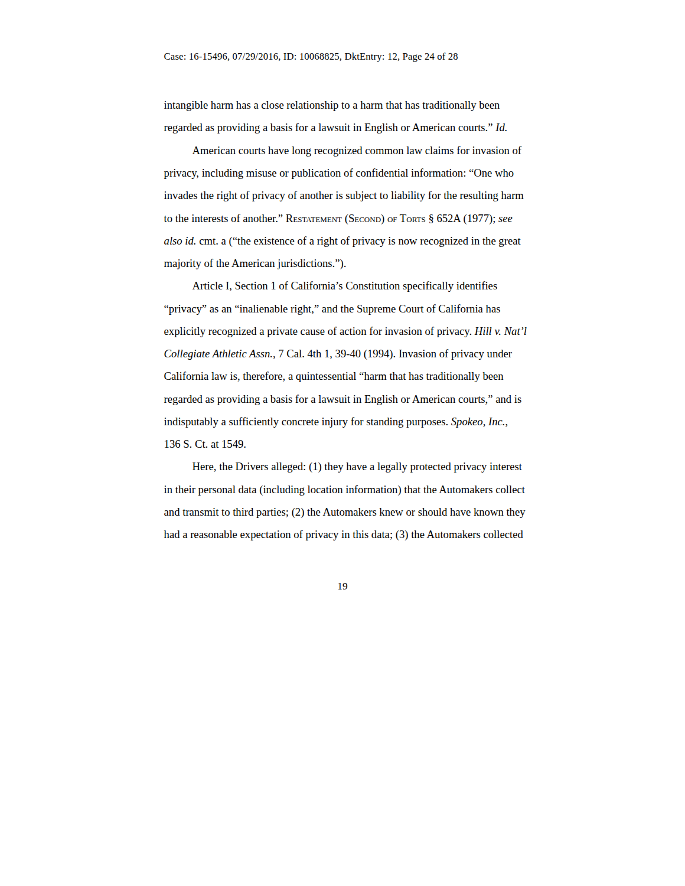Case: 16-15496, 07/29/2016, ID: 10068825, DktEntry: 12, Page 24 of 28
intangible harm has a close relationship to a harm that has traditionally been regarded as providing a basis for a lawsuit in English or American courts.” Id.
American courts have long recognized common law claims for invasion of privacy, including misuse or publication of confidential information: “One who invades the right of privacy of another is subject to liability for the resulting harm to the interests of another.” Restatement (Second) of Torts § 652A (1977); see also id. cmt. a (“the existence of a right of privacy is now recognized in the great majority of the American jurisdictions.”).
Article I, Section 1 of California’s Constitution specifically identifies “privacy” as an “inalienable right,” and the Supreme Court of California has explicitly recognized a private cause of action for invasion of privacy. Hill v. Nat’l Collegiate Athletic Assn., 7 Cal. 4th 1, 39-40 (1994). Invasion of privacy under California law is, therefore, a quintessential “harm that has traditionally been regarded as providing a basis for a lawsuit in English or American courts,” and is indisputably a sufficiently concrete injury for standing purposes. Spokeo, Inc., 136 S. Ct. at 1549.
Here, the Drivers alleged: (1) they have a legally protected privacy interest in their personal data (including location information) that the Automakers collect and transmit to third parties; (2) the Automakers knew or should have known they had a reasonable expectation of privacy in this data; (3) the Automakers collected
19